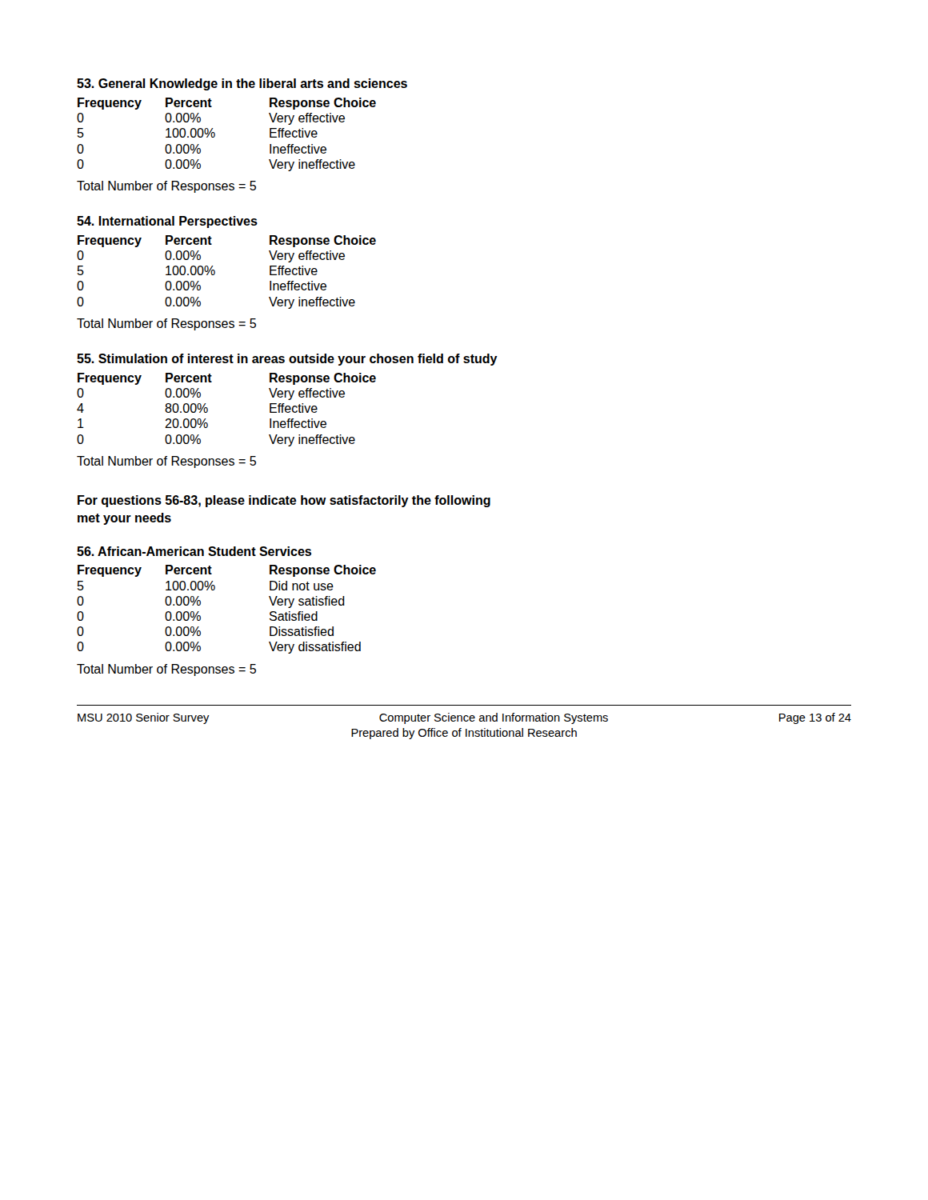53. General Knowledge in the liberal arts and sciences
| Frequency | Percent | Response Choice |
| --- | --- | --- |
| 0 | 0.00% | Very effective |
| 5 | 100.00% | Effective |
| 0 | 0.00% | Ineffective |
| 0 | 0.00% | Very ineffective |
Total Number of Responses = 5
54. International Perspectives
| Frequency | Percent | Response Choice |
| --- | --- | --- |
| 0 | 0.00% | Very effective |
| 5 | 100.00% | Effective |
| 0 | 0.00% | Ineffective |
| 0 | 0.00% | Very ineffective |
Total Number of Responses = 5
55. Stimulation of interest in areas outside your chosen field of study
| Frequency | Percent | Response Choice |
| --- | --- | --- |
| 0 | 0.00% | Very effective |
| 4 | 80.00% | Effective |
| 1 | 20.00% | Ineffective |
| 0 | 0.00% | Very ineffective |
Total Number of Responses = 5
For questions 56-83, please indicate how satisfactorily the following
met your needs
56. African-American Student Services
| Frequency | Percent | Response Choice |
| --- | --- | --- |
| 5 | 100.00% | Did not use |
| 0 | 0.00% | Very satisfied |
| 0 | 0.00% | Satisfied |
| 0 | 0.00% | Dissatisfied |
| 0 | 0.00% | Very dissatisfied |
Total Number of Responses = 5
MSU 2010 Senior Survey
Computer Science and Information Systems
Page 13 of 24
Prepared by Office of Institutional Research